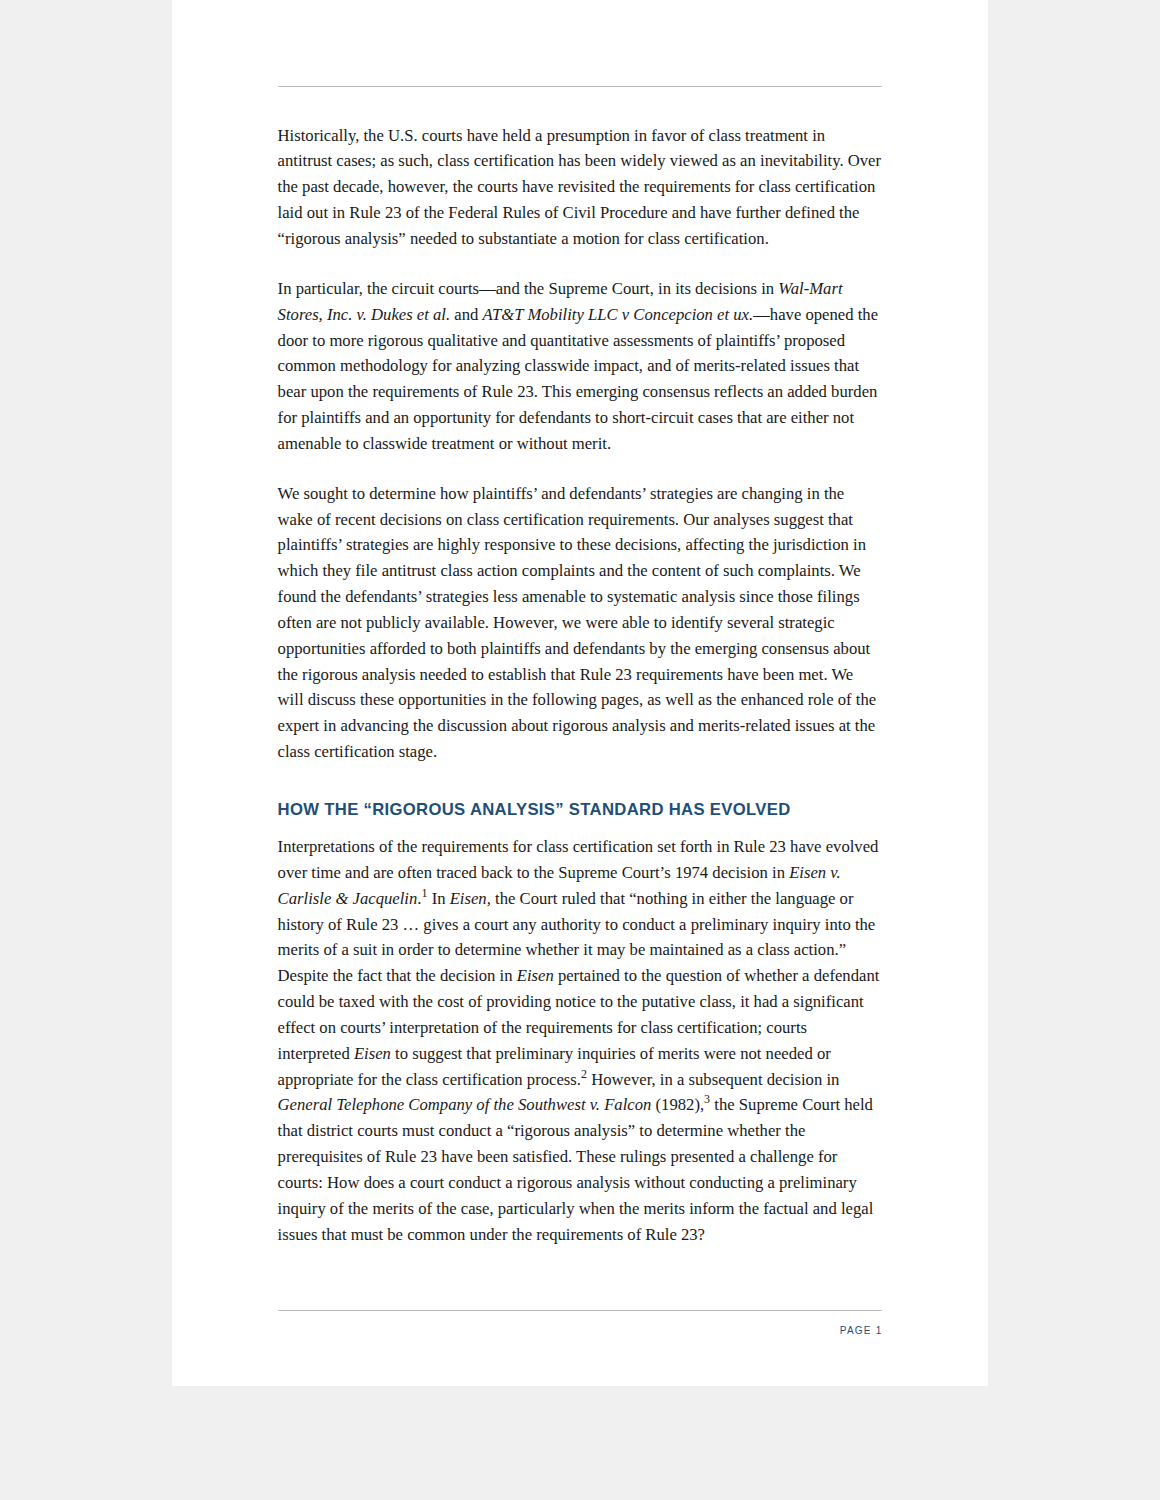Historically, the U.S. courts have held a presumption in favor of class treatment in antitrust cases; as such, class certification has been widely viewed as an inevitability. Over the past decade, however, the courts have revisited the requirements for class certification laid out in Rule 23 of the Federal Rules of Civil Procedure and have further defined the “rigorous analysis” needed to substantiate a motion for class certification.
In particular, the circuit courts—and the Supreme Court, in its decisions in Wal-Mart Stores, Inc. v. Dukes et al. and AT&T Mobility LLC v Concepcion et ux.—have opened the door to more rigorous qualitative and quantitative assessments of plaintiffs’ proposed common methodology for analyzing classwide impact, and of merits-related issues that bear upon the requirements of Rule 23. This emerging consensus reflects an added burden for plaintiffs and an opportunity for defendants to short-circuit cases that are either not amenable to classwide treatment or without merit.
We sought to determine how plaintiffs’ and defendants’ strategies are changing in the wake of recent decisions on class certification requirements. Our analyses suggest that plaintiffs’ strategies are highly responsive to these decisions, affecting the jurisdiction in which they file antitrust class action complaints and the content of such complaints. We found the defendants’ strategies less amenable to systematic analysis since those filings often are not publicly available. However, we were able to identify several strategic opportunities afforded to both plaintiffs and defendants by the emerging consensus about the rigorous analysis needed to establish that Rule 23 requirements have been met. We will discuss these opportunities in the following pages, as well as the enhanced role of the expert in advancing the discussion about rigorous analysis and merits-related issues at the class certification stage.
HOW THE “RIGOROUS ANALYSIS” STANDARD HAS EVOLVED
Interpretations of the requirements for class certification set forth in Rule 23 have evolved over time and are often traced back to the Supreme Court’s 1974 decision in Eisen v. Carlisle & Jacquelin.1 In Eisen, the Court ruled that “nothing in either the language or history of Rule 23 … gives a court any authority to conduct a preliminary inquiry into the merits of a suit in order to determine whether it may be maintained as a class action.” Despite the fact that the decision in Eisen pertained to the question of whether a defendant could be taxed with the cost of providing notice to the putative class, it had a significant effect on courts’ interpretation of the requirements for class certification; courts interpreted Eisen to suggest that preliminary inquiries of merits were not needed or appropriate for the class certification process.2 However, in a subsequent decision in General Telephone Company of the Southwest v. Falcon (1982),3 the Supreme Court held that district courts must conduct a “rigorous analysis” to determine whether the prerequisites of Rule 23 have been satisfied. These rulings presented a challenge for courts: How does a court conduct a rigorous analysis without conducting a preliminary inquiry of the merits of the case, particularly when the merits inform the factual and legal issues that must be common under the requirements of Rule 23?
PAGE 1